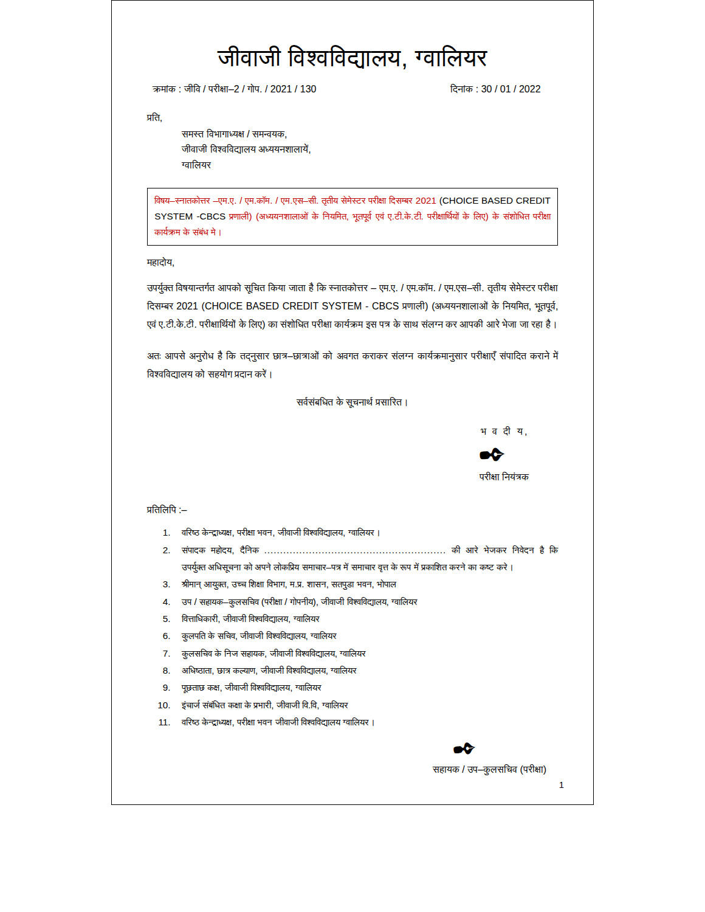जीवाजी विश्वविद्यालय, ग्वालियर
क्रमांक : जीवि / परीक्षा–2 / गोप. / 2021 / 130
दिनांक : 30 / 01 / 2022
प्रति,
समस्त विभागाध्यक्ष / समन्वयक,
जीवाजी विश्वविद्यालय अध्ययनशालायें,
ग्वालियर
विषय–स्नातकोत्तर –एम.ए. / एम.कॉम. / एम.एस–सी. तृतीय सेमेस्टर परीक्षा दिसम्बर 2021 (CHOICE BASED CREDIT SYSTEM -CBCS प्रणाली) (अध्ययनशालाओं के नियमित, भूतपूर्व एवं ए.टी.के.टी. परीक्षार्थियों के लिए) के संशोधित परीक्षा कार्यक्रम के संबंध मे।
महादोय,
उपर्युक्त विषयान्तर्गत आपको सूचित किया जाता है कि स्नातकोत्तर – एम.ए. / एम.कॉम. / एम.एस–सी. तृतीय सेमेस्टर परीक्षा दिसम्बर 2021 (CHOICE BASED CREDIT SYSTEM - CBCS प्रणाली) (अध्ययनशालाओं के नियमित, भूतपूर्व, एवं ए.टी.के.टी. परीक्षार्थियों के लिए) का संशोधित परीक्षा कार्यक्रम इस पत्र के साथ संलग्न कर आपकी आरे भेजा जा रहा है।
अतः आपसे अनुरोध है कि तद्नुसार छात्र–छात्राओं को अवगत कराकर संलग्न कार्यक्रमानुसार परीक्षाएँ संपादित कराने में विश्वविद्यालय को सहयोग प्रदान करें।
सर्वसंबधित के सूचनार्थ प्रसारित।
भ व दी य,
✒
परीक्षा नियंत्रक
प्रतिलिपि :–
वरिष्ठ केन्द्राध्यक्ष, परीक्षा भवन, जीवाजी विश्वविद्यालय, ग्वालियर।
संपादक महोदय, दैनिक ......................................................... की आरे भेजकर निवेदन है कि उपर्युक्त अधिसूचना को अपने लोकप्रिय समाचार–पत्र में समाचार वृत्त के रूप में प्रकाशित करने का कष्ट करे।
श्रीमान् आयुक्त, उच्च शिक्षा विभाग, म.प्र. शासन, सतपुडा भवन, भोपाल
उप / सहायक–कुलसचिव (परीक्षा / गोपनीय), जीवाजी विश्वविद्यालय, ग्वालियर
वित्ताधिकारी, जीवाजी विश्वविद्यालय, ग्वालियर
कुलपति के सचिव, जीवाजी विश्वविद्यालय, ग्वालियर
कुलसचिव के निज सहायक, जीवाजी विश्वविद्यालय, ग्वालियर
अधिष्ठाता, छात्र कल्याण, जीवाजी विश्वविद्यालय, ग्वालियर
पूछताछ कक्ष, जीवाजी विश्वविद्यालय, ग्वालियर
इंचार्ज संबंधित कक्षा के प्रभारी, जीवाजी वि.वि, ग्वालियर
वरिष्ठ केन्द्राध्यक्ष, परीक्षा भवन जीवाजी विश्वविद्यालय ग्वालियर।
✒ सहायक / उप–कुलसचिव (परीक्षा)
1